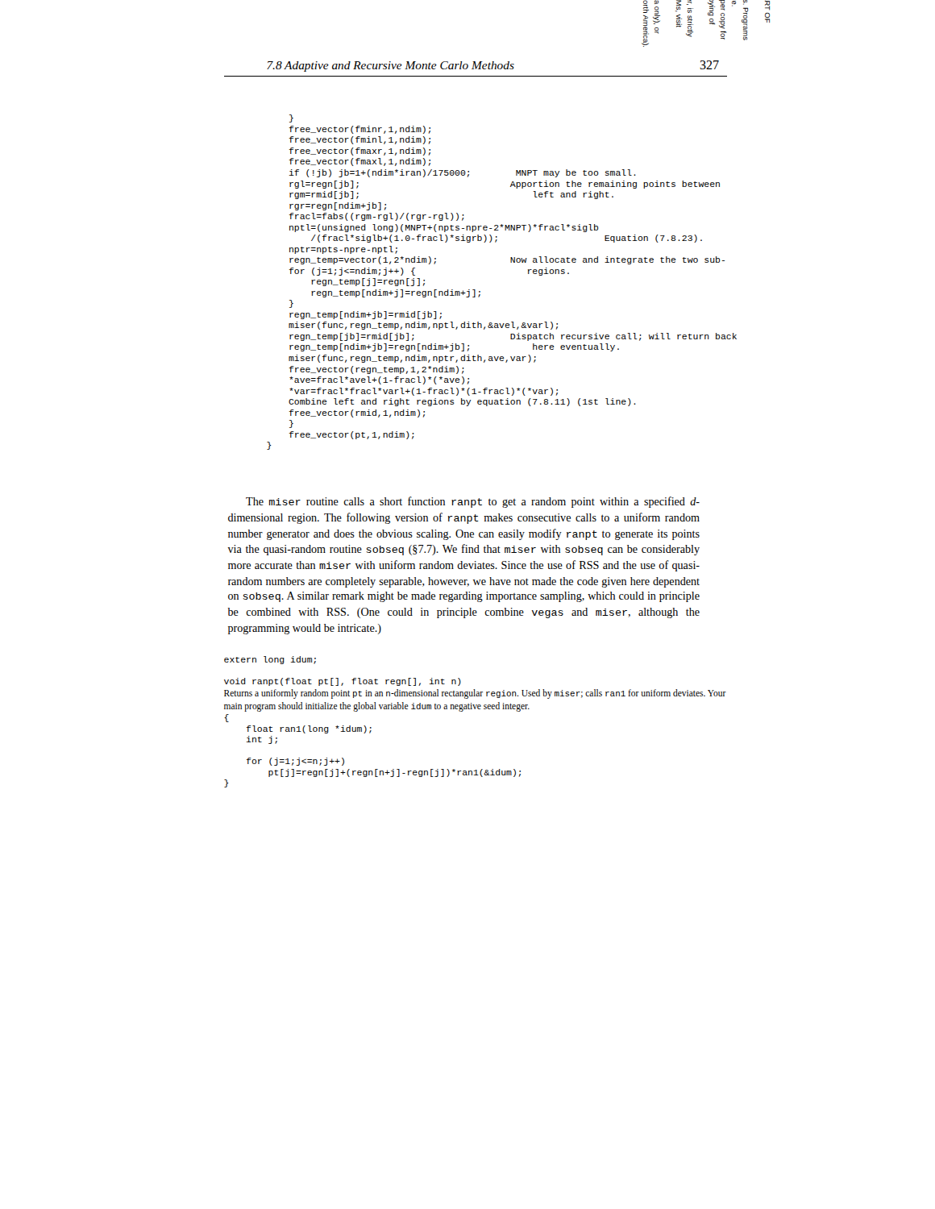7.8 Adaptive and Recursive Monte Carlo Methods 327
    }
    free_vector(fminr,1,ndim);
    free_vector(fminl,1,ndim);
    free_vector(fmaxr,1,ndim);
    free_vector(fmaxl,1,ndim);
    if (!jb) jb=1+(ndim*iran)/175000;        MNPT may be too small.
    rgl=regn[jb];                           Apportion the remaining points between
    rgm=rmid[jb];                               left and right.
    rgr=regn[ndim+jb];
    fracl=fabs((rgm-rgl)/(rgr-rgl));
    nptl=(unsigned long)(MNPT+(npts-npre-2*MNPT)*fracl*siglb
        /(fracl*siglb+(1.0-fracl)*sigrb));                   Equation (7.8.23).
    nptr=npts-npre-nptl;
    regn_temp=vector(1,2*ndim);             Now allocate and integrate the two sub-
    for (j=1;j<=ndim;j++) {                    regions.
        regn_temp[j]=regn[j];
        regn_temp[ndim+j]=regn[ndim+j];
    }
    regn_temp[ndim+jb]=rmid[jb];
    miser(func,regn_temp,ndim,nptl,dith,&avel,&varl);
    regn_temp[jb]=rmid[jb];                 Dispatch recursive call; will return back
    regn_temp[ndim+jb]=regn[ndim+jb];           here eventually.
    miser(func,regn_temp,ndim,nptr,dith,ave,var);
    free_vector(regn_temp,1,2*ndim);
    *ave=fracl*avel+(1-fracl)*(*ave);
    *var=fracl*fracl*varl+(1-fracl)*(1-fracl)*(*var);
    Combine left and right regions by equation (7.8.11) (1st line).
    free_vector(rmid,1,ndim);
    }
    free_vector(pt,1,ndim);
}
The miser routine calls a short function ranpt to get a random point within a specified d-dimensional region. The following version of ranpt makes consecutive calls to a uniform random number generator and does the obvious scaling. One can easily modify ranpt to generate its points via the quasi-random routine sobseq (§7.7). We find that miser with sobseq can be considerably more accurate than miser with uniform random deviates. Since the use of RSS and the use of quasi-random numbers are completely separable, however, we have not made the code given here dependent on sobseq. A similar remark might be made regarding importance sampling, which could in principle be combined with RSS. (One could in principle combine vegas and miser, although the programming would be intricate.)
extern long idum;

void ranpt(float pt[], float regn[], int n)
Returns a uniformly random point pt in an n-dimensional rectangular region. Used by miser; calls ran1 for uniform deviates. Your main program should initialize the global variable idum to a negative seed integer.
{
    float ran1(long *idum);
    int j;

    for (j=1;j<=n;j++)
        pt[j]=regn[j]+(regn[n+j]-regn[j])*ran1(&idum);
}
Sample page from NUMERICAL RECIPES IN C: THE ART OF SCIENTIFIC COMPUTING (ISBN 0-521-43108-5) Copyright (C) 1988-1992 by Cambridge University Press. Programs Copyright (C) 1988-1992 by Numerical Recipes Software. Permission is granted for internet users to make one paper copy for their own personal use. Further reproduction, or any copying of machine- readable files (including this one) to any server computer, is strictly prohibited. To order Numerical Recipes books or CDROMs, visit website http://www.nr.com or call 1-800-872-7423 (North America only), or send email to directcustserv@cambridge.org (outside North America).